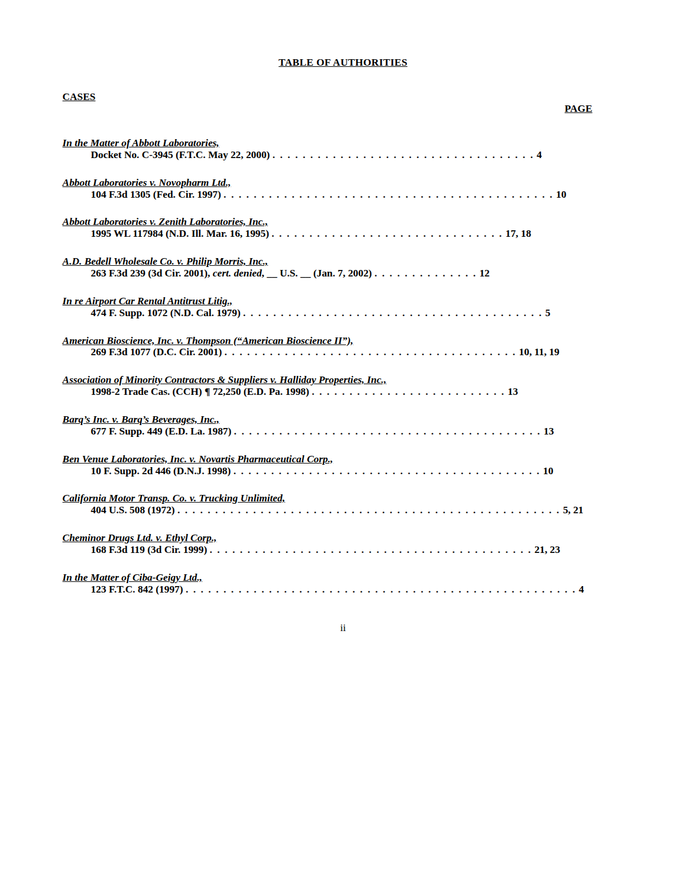TABLE OF AUTHORITIES
CASES
PAGE
In the Matter of Abbott Laboratories,
Docket No. C-3945 (F.T.C. May 22, 2000) . . . . . . . . . . . . . . . . . . . . . . . . . . . . . . . . . . . 4
Abbott Laboratories v. Novopharm Ltd.,
104 F.3d 1305 (Fed. Cir. 1997) . . . . . . . . . . . . . . . . . . . . . . . . . . . . . . . . . . . . . . . . . . . . 10
Abbott Laboratories v. Zenith Laboratories, Inc.,
1995 WL 117984 (N.D. Ill. Mar. 16, 1995) . . . . . . . . . . . . . . . . . . . . . . . . . . . . . . . 17, 18
A.D. Bedell Wholesale Co. v. Philip Morris, Inc.,
263 F.3d 239 (3d Cir. 2001), cert. denied, __ U.S. __ (Jan. 7, 2002) . . . . . . . . . . . . . . 12
In re Airport Car Rental Antitrust Litig.,
474 F. Supp. 1072 (N.D. Cal. 1979) . . . . . . . . . . . . . . . . . . . . . . . . . . . . . . . . . . . . . . . . 5
American Bioscience, Inc. v. Thompson (“American Bioscience II”),
269 F.3d 1077 (D.C. Cir. 2001) . . . . . . . . . . . . . . . . . . . . . . . . . . . . . . . . . . . . . . . 10, 11, 19
Association of Minority Contractors & Suppliers v. Halliday Properties, Inc.,
1998-2 Trade Cas. (CCH) ¶ 72,250 (E.D. Pa. 1998) . . . . . . . . . . . . . . . . . . . . . . . . . . 13
Barq’s Inc. v. Barq’s Beverages, Inc.,
677 F. Supp. 449 (E.D. La. 1987) . . . . . . . . . . . . . . . . . . . . . . . . . . . . . . . . . . . . . . . . . 13
Ben Venue Laboratories, Inc. v. Novartis Pharmaceutical Corp.,
10 F. Supp. 2d 446 (D.N.J. 1998) . . . . . . . . . . . . . . . . . . . . . . . . . . . . . . . . . . . . . . . . . 10
California Motor Transp. Co. v. Trucking Unlimited,
404 U.S. 508 (1972) . . . . . . . . . . . . . . . . . . . . . . . . . . . . . . . . . . . . . . . . . . . . . . . . . . . 5, 21
Cheminor Drugs Ltd. v. Ethyl Corp.,
168 F.3d 119 (3d Cir. 1999) . . . . . . . . . . . . . . . . . . . . . . . . . . . . . . . . . . . . . . . . . . . 21, 23
In the Matter of Ciba-Geigy Ltd.,
123 F.T.C. 842 (1997) . . . . . . . . . . . . . . . . . . . . . . . . . . . . . . . . . . . . . . . . . . . . . . . . . . . . 4
ii